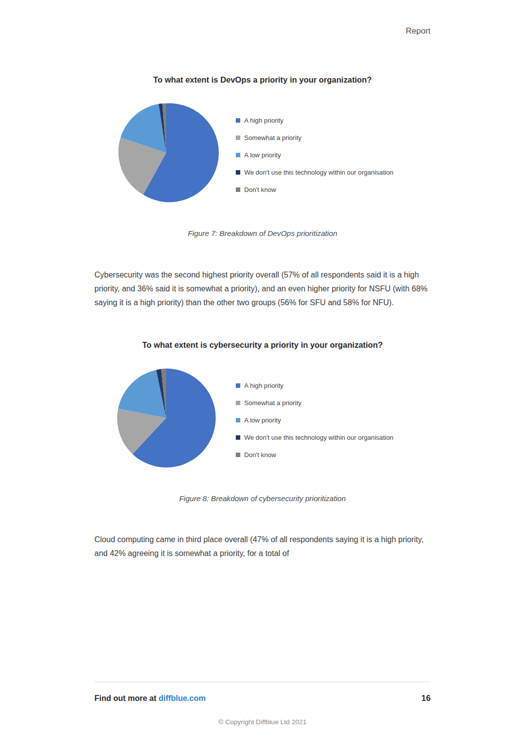Report
To what extent is DevOps a priority in your organization?
A high priority
Somewhat a priority
A low priority
We don't use this technology within our organisation
Don't know
Figure 7: Breakdown of DevOps prioritization
Cybersecurity was the second highest priority overall (57% of all respondents said it is a high priority, and 36% said it is somewhat a priority), and an even higher priority for NSFU (with 68% saying it is a high priority) than the other two groups (56% for SFU and 58% for NFU).
To what extent is cybersecurity a priority in your organization?
A high priority
Somewhat a priority
A low priority
We don't use this technology within our organisation
Don't know
Figure 8: Breakdown of cybersecurity prioritization
Cloud computing came in third place overall (47% of all respondents saying it is a high priority, and 42% agreeing it is somewhat a priority, for a total of
Find out more at diffblue.com 16
© Copyright Diffblue Ltd 2021